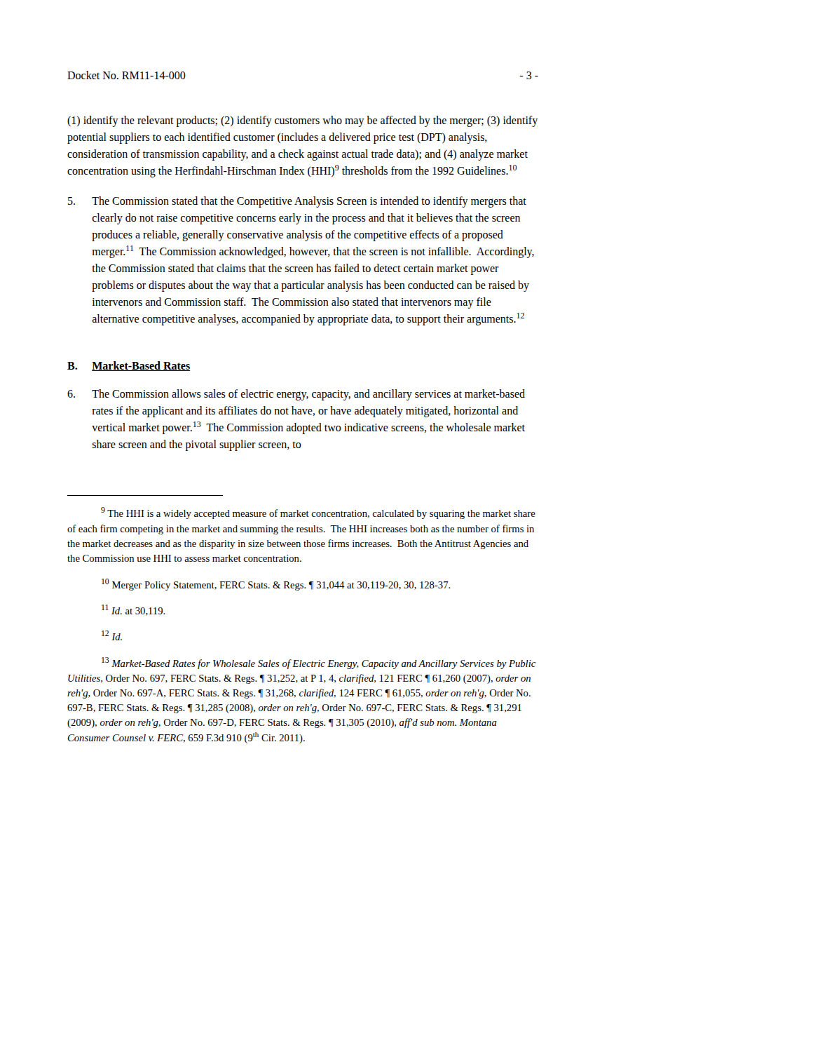Docket No. RM11-14-000
- 3 -
(1) identify the relevant products; (2) identify customers who may be affected by the merger; (3) identify potential suppliers to each identified customer (includes a delivered price test (DPT) analysis, consideration of transmission capability, and a check against actual trade data); and (4) analyze market concentration using the Herfindahl-Hirschman Index (HHI)9 thresholds from the 1992 Guidelines.10
5.
The Commission stated that the Competitive Analysis Screen is intended to identify mergers that clearly do not raise competitive concerns early in the process and that it believes that the screen produces a reliable, generally conservative analysis of the competitive effects of a proposed merger.11 The Commission acknowledged, however, that the screen is not infallible. Accordingly, the Commission stated that claims that the screen has failed to detect certain market power problems or disputes about the way that a particular analysis has been conducted can be raised by intervenors and Commission staff. The Commission also stated that intervenors may file alternative competitive analyses, accompanied by appropriate data, to support their arguments.12
B. Market-Based Rates
6.
The Commission allows sales of electric energy, capacity, and ancillary services at market-based rates if the applicant and its affiliates do not have, or have adequately mitigated, horizontal and vertical market power.13 The Commission adopted two indicative screens, the wholesale market share screen and the pivotal supplier screen, to
9 The HHI is a widely accepted measure of market concentration, calculated by squaring the market share of each firm competing in the market and summing the results. The HHI increases both as the number of firms in the market decreases and as the disparity in size between those firms increases. Both the Antitrust Agencies and the Commission use HHI to assess market concentration.
10 Merger Policy Statement, FERC Stats. & Regs. ¶ 31,044 at 30,119-20, 30, 128-37.
11 Id. at 30,119.
12 Id.
13 Market-Based Rates for Wholesale Sales of Electric Energy, Capacity and Ancillary Services by Public Utilities, Order No. 697, FERC Stats. & Regs. ¶ 31,252, at P 1, 4, clarified, 121 FERC ¶ 61,260 (2007), order on reh'g, Order No. 697-A, FERC Stats. & Regs. ¶ 31,268, clarified, 124 FERC ¶ 61,055, order on reh'g, Order No. 697-B, FERC Stats. & Regs. ¶ 31,285 (2008), order on reh'g, Order No. 697-C, FERC Stats. & Regs. ¶ 31,291 (2009), order on reh'g, Order No. 697-D, FERC Stats. & Regs. ¶ 31,305 (2010), aff'd sub nom. Montana Consumer Counsel v. FERC, 659 F.3d 910 (9th Cir. 2011).